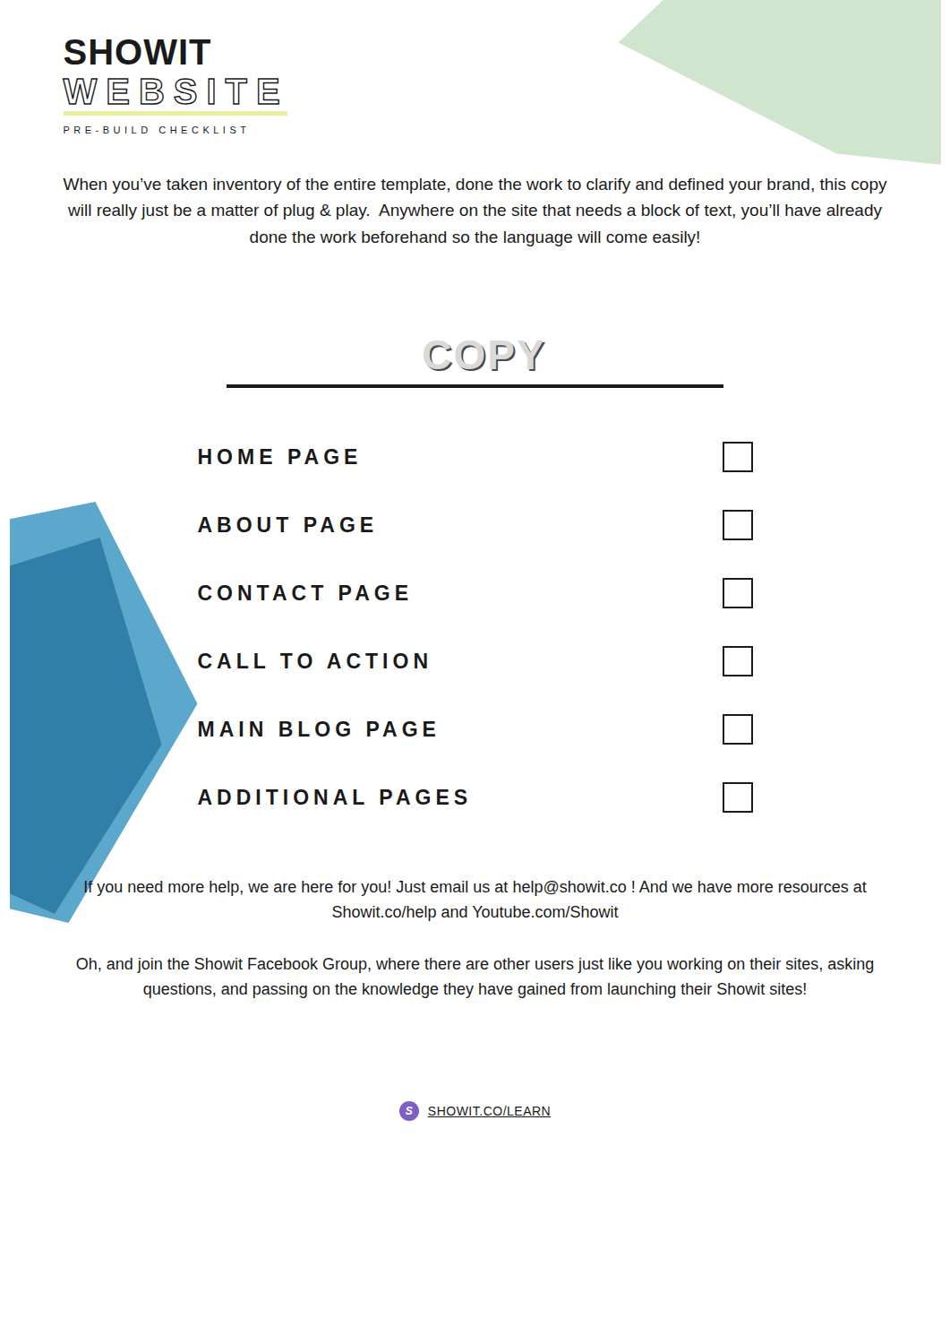SHOWIT
WEBSITE
PRE-BUILD CHECKLIST
When you’ve taken inventory of the entire template, done the work to clarify and defined your brand, this copy will really just be a matter of plug & play. Anywhere on the site that needs a block of text, you’ll have already done the work beforehand so the language will come easily!
COPY
Home Page
About Page
Contact Page
Call to Action
Main Blog Page
Additional Pages
If you need more help, we are here for you! Just email us at help@showit.co ! And we have more resources at Showit.co/help and Youtube.com/Showit
Oh, and join the Showit Facebook Group, where there are other users just like you working on their sites, asking questions, and passing on the knowledge they have gained from launching their Showit sites!
S SHOWIT.CO/LEARN